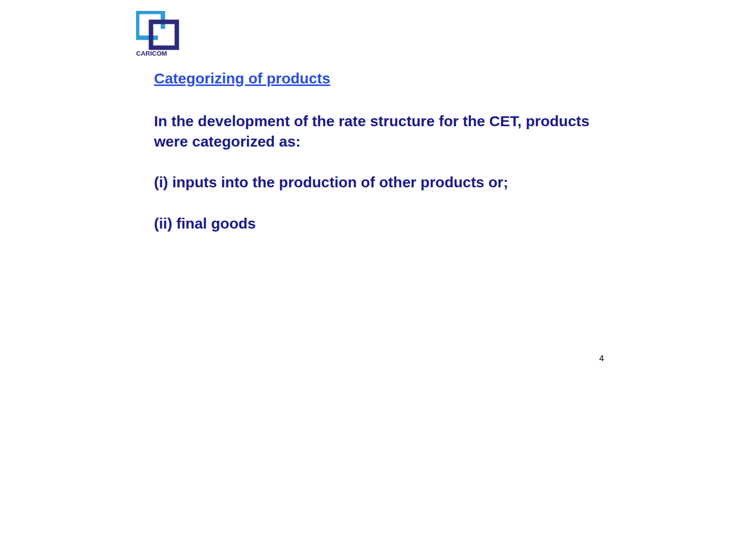CARICOM
Categorizing of products
In the development of the rate structure for the CET, products were categorized as:
(i) inputs into the production of other products or;
(ii) final goods
4